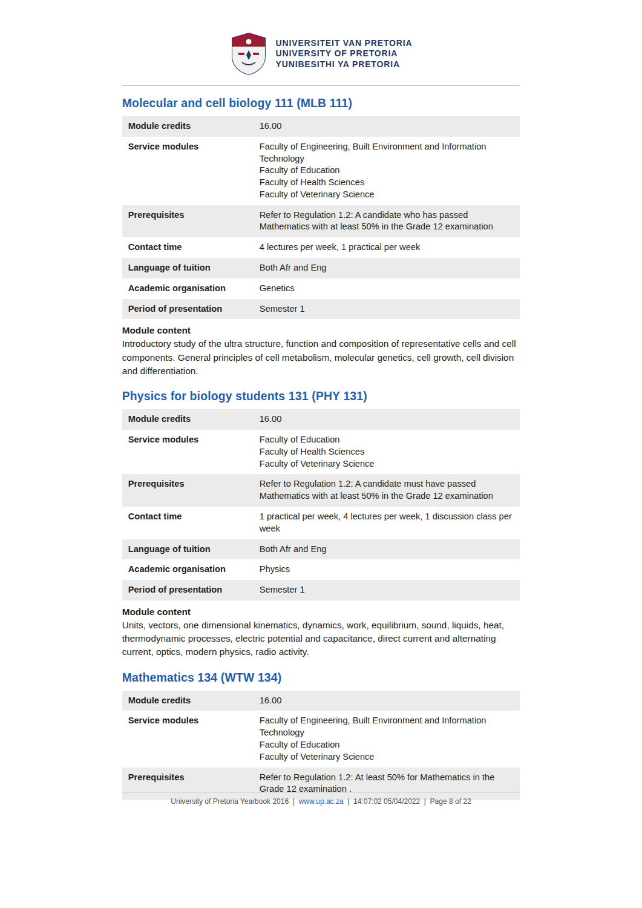UNIVERSITEIT VAN PRETORIA
UNIVERSITY OF PRETORIA
YUNIBESITHI YA PRETORIA
Molecular and cell biology 111 (MLB 111)
| Module credits | 16.00 |
| Service modules | Faculty of Engineering, Built Environment and Information Technology Faculty of Education Faculty of Health Sciences Faculty of Veterinary Science |
| Prerequisites | Refer to Regulation 1.2: A candidate who has passed Mathematics with at least 50% in the Grade 12 examination |
| Contact time | 4 lectures per week, 1 practical per week |
| Language of tuition | Both Afr and Eng |
| Academic organisation | Genetics |
| Period of presentation | Semester 1 |
Module content
Introductory study of the ultra structure, function and composition of representative cells and cell components. General principles of cell metabolism, molecular genetics, cell growth, cell division and differentiation.
Physics for biology students 131 (PHY 131)
| Module credits | 16.00 |
| Service modules | Faculty of Education Faculty of Health Sciences Faculty of Veterinary Science |
| Prerequisites | Refer to Regulation 1.2: A candidate must have passed Mathematics with at least 50% in the Grade 12 examination |
| Contact time | 1 practical per week, 4 lectures per week, 1 discussion class per week |
| Language of tuition | Both Afr and Eng |
| Academic organisation | Physics |
| Period of presentation | Semester 1 |
Module content
Units, vectors, one dimensional kinematics, dynamics, work, equilibrium, sound, liquids, heat, thermodynamic processes, electric potential and capacitance, direct current and alternating current, optics, modern physics, radio activity.
Mathematics 134 (WTW 134)
| Module credits | 16.00 |
| Service modules | Faculty of Engineering, Built Environment and Information Technology Faculty of Education Faculty of Veterinary Science |
| Prerequisites | Refer to Regulation 1.2: At least 50% for Mathematics in the Grade 12 examination . |
University of Pretoria Yearbook 2016 | www.up.ac.za | 14:07:02 05/04/2022 | Page 8 of 22